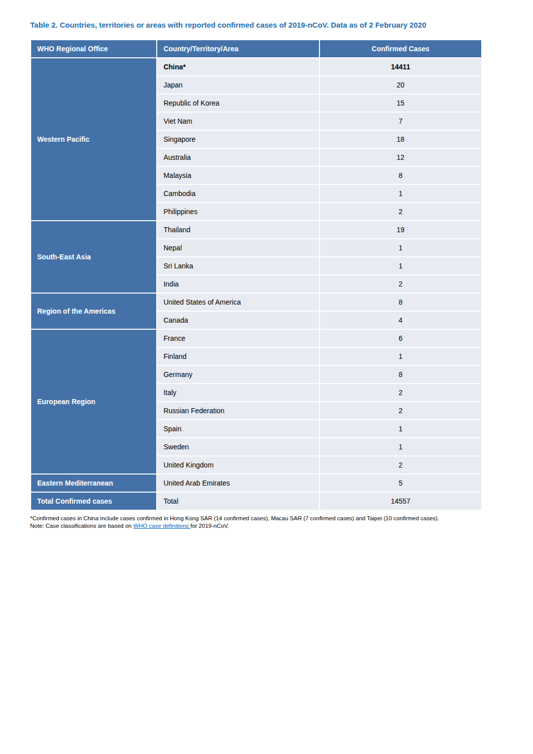Table 2. Countries, territories or areas with reported confirmed cases of 2019-nCoV. Data as of 2 February 2020
| WHO Regional Office | Country/Territory/Area | Confirmed Cases |
| --- | --- | --- |
| Western Pacific | China* | 14411 |
| Japan | 20 |
| Republic of Korea | 15 |
| Viet Nam | 7 |
| Singapore | 18 |
| Australia | 12 |
| Malaysia | 8 |
| Cambodia | 1 |
| Philippines | 2 |
| South-East Asia | Thailand | 19 |
| Nepal | 1 |
| Sri Lanka | 1 |
| India | 2 |
| Region of the Americas | United States of America | 8 |
| Canada | 4 |
| European Region | France | 6 |
| Finland | 1 |
| Germany | 8 |
| Italy | 2 |
| Russian Federation | 2 |
| Spain | 1 |
| Sweden | 1 |
| United Kingdom | 2 |
| Eastern Mediterranean | United Arab Emirates | 5 |
| Total Confirmed cases | Total | 14557 |
*Confirmed cases in China include cases confirmed in Hong Kong SAR (14 confirmed cases), Macau SAR (7 confirmed cases) and Taipei (10 confirmed cases).
Note: Case classifications are based on WHO case definitions for 2019-nCoV.